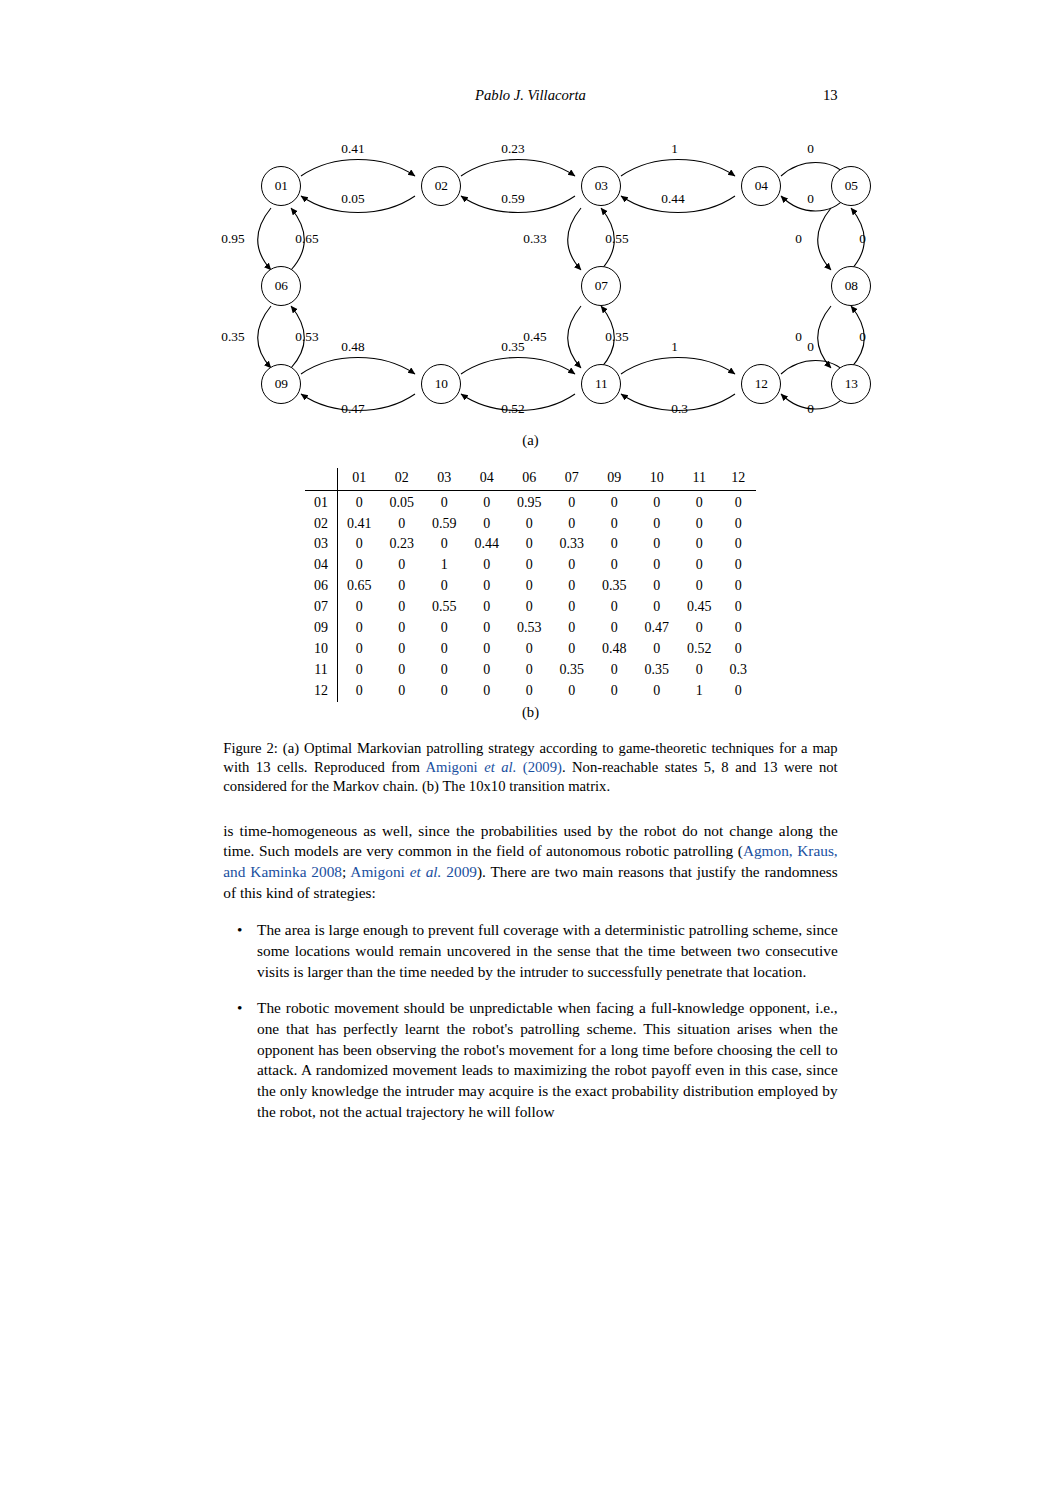Pablo J. Villacorta 13
01
02
03
04
05
06
07
08
09
10
11
12
13
0.41
0.05
0.23
0.59
1
0.44
0
0
0.95
0.65
0.35
0.53
0.33
0.55
0.45
0.35
0
0
0
0
0.48
0.47
0.35
0.52
1
0.3
0
0
(a)
| | 01 | 02 | 03 | 04 | 06 | 07 | 09 | 10 | 11 | 12 |
| --- | --- | --- | --- | --- | --- | --- | --- | --- | --- | --- |
| 01 | 0 | 0.05 | 0 | 0 | 0.95 | 0 | 0 | 0 | 0 | 0 |
| 02 | 0.41 | 0 | 0.59 | 0 | 0 | 0 | 0 | 0 | 0 | 0 |
| 03 | 0 | 0.23 | 0 | 0.44 | 0 | 0.33 | 0 | 0 | 0 | 0 |
| 04 | 0 | 0 | 1 | 0 | 0 | 0 | 0 | 0 | 0 | 0 |
| 06 | 0.65 | 0 | 0 | 0 | 0 | 0 | 0.35 | 0 | 0 | 0 |
| 07 | 0 | 0 | 0.55 | 0 | 0 | 0 | 0 | 0 | 0.45 | 0 |
| 09 | 0 | 0 | 0 | 0 | 0.53 | 0 | 0 | 0.47 | 0 | 0 |
| 10 | 0 | 0 | 0 | 0 | 0 | 0 | 0.48 | 0 | 0.52 | 0 |
| 11 | 0 | 0 | 0 | 0 | 0 | 0.35 | 0 | 0.35 | 0 | 0.3 |
| 12 | 0 | 0 | 0 | 0 | 0 | 0 | 0 | 0 | 1 | 0 |
(b)
Figure 2: (a) Optimal Markovian patrolling strategy according to game-theoretic techniques for a map with 13 cells. Reproduced from Amigoni et al. (2009). Non-reachable states 5, 8 and 13 were not considered for the Markov chain. (b) The 10x10 transition matrix.
is time-homogeneous as well, since the probabilities used by the robot do not change along the time. Such models are very common in the field of autonomous robotic patrolling (Agmon, Kraus, and Kaminka 2008; Amigoni et al. 2009). There are two main reasons that justify the randomness of this kind of strategies:
The area is large enough to prevent full coverage with a deterministic patrolling scheme, since some locations would remain uncovered in the sense that the time between two consecutive visits is larger than the time needed by the intruder to successfully penetrate that location.
The robotic movement should be unpredictable when facing a full-knowledge opponent, i.e., one that has perfectly learnt the robot's patrolling scheme. This situation arises when the opponent has been observing the robot's movement for a long time before choosing the cell to attack. A randomized movement leads to maximizing the robot payoff even in this case, since the only knowledge the intruder may acquire is the exact probability distribution employed by the robot, not the actual trajectory he will follow